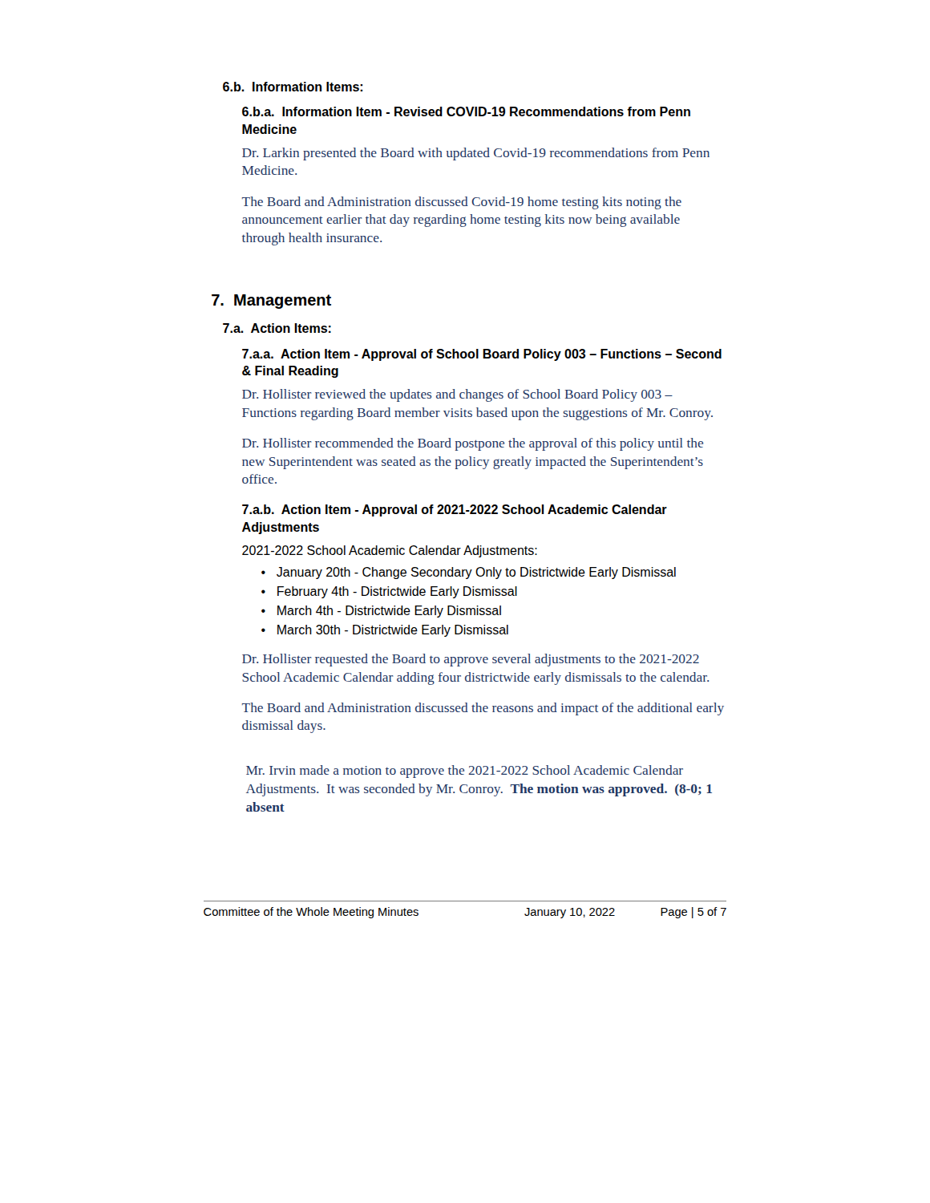6.b. Information Items:
6.b.a. Information Item - Revised COVID-19 Recommendations from Penn Medicine
Dr. Larkin presented the Board with updated Covid-19 recommendations from Penn Medicine.
The Board and Administration discussed Covid-19 home testing kits noting the announcement earlier that day regarding home testing kits now being available through health insurance.
7. Management
7.a. Action Items:
7.a.a. Action Item - Approval of School Board Policy 003 – Functions – Second & Final Reading
Dr. Hollister reviewed the updates and changes of School Board Policy 003 – Functions regarding Board member visits based upon the suggestions of Mr. Conroy.
Dr. Hollister recommended the Board postpone the approval of this policy until the new Superintendent was seated as the policy greatly impacted the Superintendent’s office.
7.a.b. Action Item - Approval of 2021-2022 School Academic Calendar Adjustments
2021-2022 School Academic Calendar Adjustments:
January 20th - Change Secondary Only to Districtwide Early Dismissal
February 4th - Districtwide Early Dismissal
March 4th - Districtwide Early Dismissal
March 30th - Districtwide Early Dismissal
Dr. Hollister requested the Board to approve several adjustments to the 2021-2022 School Academic Calendar adding four districtwide early dismissals to the calendar.
The Board and Administration discussed the reasons and impact of the additional early dismissal days.
Mr. Irvin made a motion to approve the 2021-2022 School Academic Calendar Adjustments. It was seconded by Mr. Conroy. The motion was approved. (8-0; 1 absent
| Committee of the Whole Meeting Minutes | January 10, 2022 | Page / 5 of 7 |